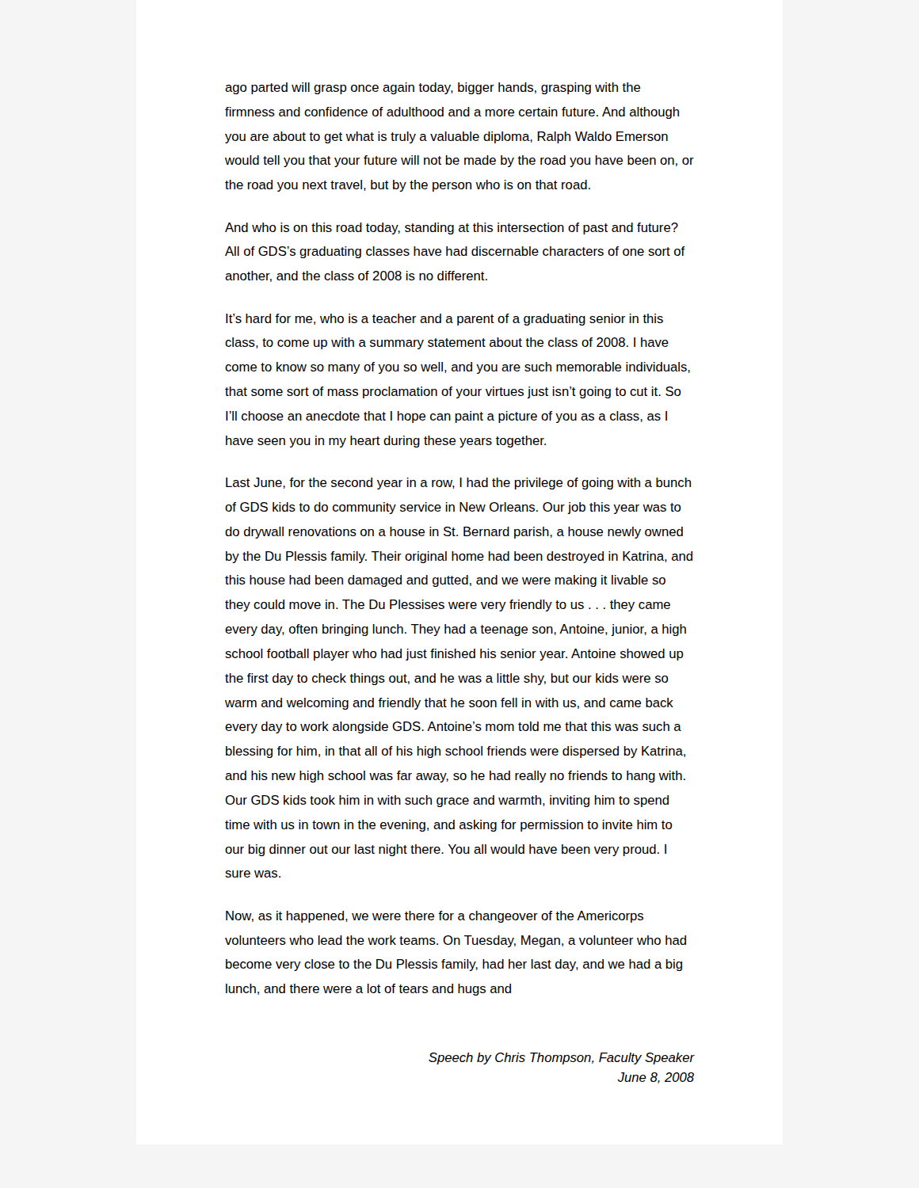ago parted will grasp once again today, bigger hands, grasping with the firmness and confidence of adulthood and a more certain future. And although you are about to get what is truly a valuable diploma, Ralph Waldo Emerson would tell you that your future will not be made by the road you have been on, or the road you next travel, but by the person who is on that road.
And who is on this road today, standing at this intersection of past and future? All of GDS’s graduating classes have had discernable characters of one sort of another, and the class of 2008 is no different.
It’s hard for me, who is a teacher and a parent of a graduating senior in this class, to come up with a summary statement about the class of 2008. I have come to know so many of you so well, and you are such memorable individuals, that some sort of mass proclamation of your virtues just isn’t going to cut it. So I’ll choose an anecdote that I hope can paint a picture of you as a class, as I have seen you in my heart during these years together.
Last June, for the second year in a row, I had the privilege of going with a bunch of GDS kids to do community service in New Orleans. Our job this year was to do drywall renovations on a house in St. Bernard parish, a house newly owned by the Du Plessis family. Their original home had been destroyed in Katrina, and this house had been damaged and gutted, and we were making it livable so they could move in. The Du Plessises were very friendly to us . . . they came every day, often bringing lunch. They had a teenage son, Antoine, junior, a high school football player who had just finished his senior year. Antoine showed up the first day to check things out, and he was a little shy, but our kids were so warm and welcoming and friendly that he soon fell in with us, and came back every day to work alongside GDS. Antoine’s mom told me that this was such a blessing for him, in that all of his high school friends were dispersed by Katrina, and his new high school was far away, so he had really no friends to hang with. Our GDS kids took him in with such grace and warmth, inviting him to spend time with us in town in the evening, and asking for permission to invite him to our big dinner out our last night there. You all would have been very proud. I sure was.
Now, as it happened, we were there for a changeover of the Americorps volunteers who lead the work teams. On Tuesday, Megan, a volunteer who had become very close to the Du Plessis family, had her last day, and we had a big lunch, and there were a lot of tears and hugs and
Speech by Chris Thompson, Faculty Speaker
June 8, 2008